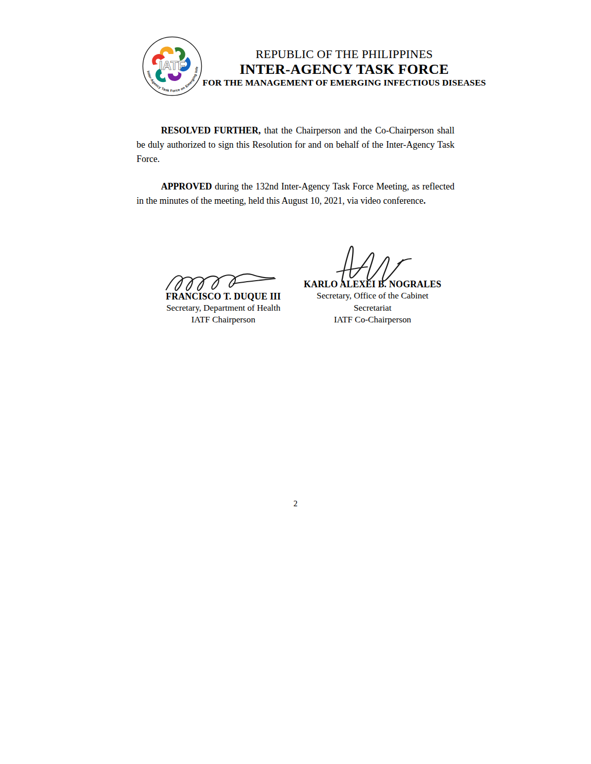Inter-Agency Task Force on Emerging Infectious Diseases IATF
REPUBLIC OF THE PHILIPPINES
INTER-AGENCY TASK FORCE
FOR THE MANAGEMENT OF EMERGING INFECTIOUS DISEASES
RESOLVED FURTHER, that the Chairperson and the Co-Chairperson shall be duly authorized to sign this Resolution for and on behalf of the Inter-Agency Task Force.
APPROVED during the 132nd Inter-Agency Task Force Meeting, as reflected in the minutes of the meeting, held this August 10, 2021, via video conference.
FRANCISCO T. DUQUE III
Secretary, Department of Health
IATF Chairperson
KARLO ALEXEI B. NOGRALES
Secretary, Office of the Cabinet Secretariat
IATF Co-Chairperson
2